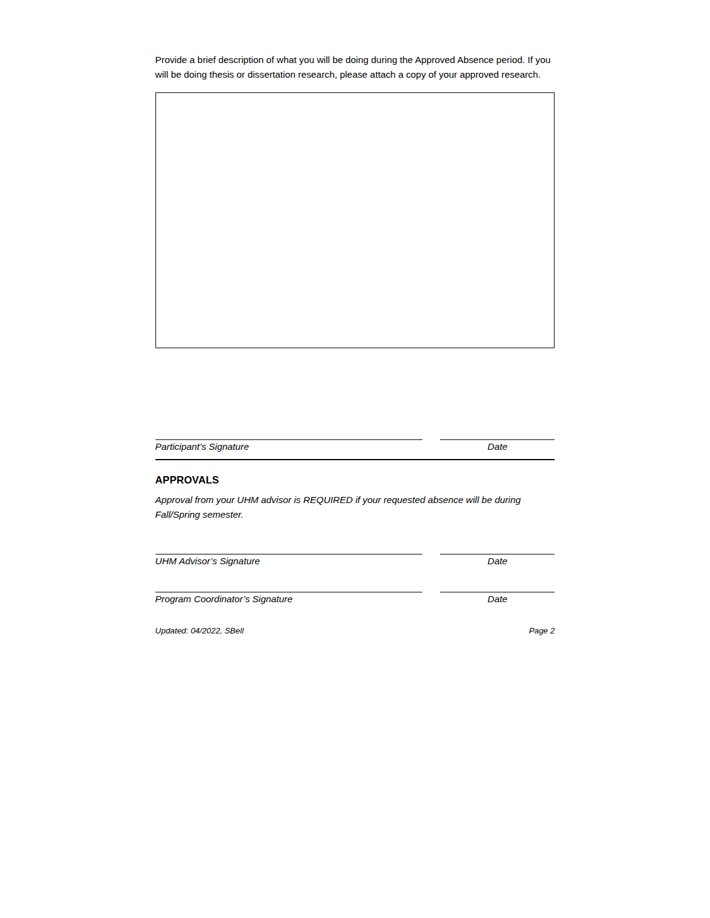Provide a brief description of what you will be doing during the Approved Absence period. If you will be doing thesis or dissertation research, please attach a copy of your approved research.
Participant’s Signature
Date
APPROVALS
Approval from your UHM advisor is REQUIRED if your requested absence will be during Fall/Spring semester.
UHM Advisor’s Signature
Date
Program Coordinator’s Signature
Date
Updated: 04/2022, SBell
Page 2